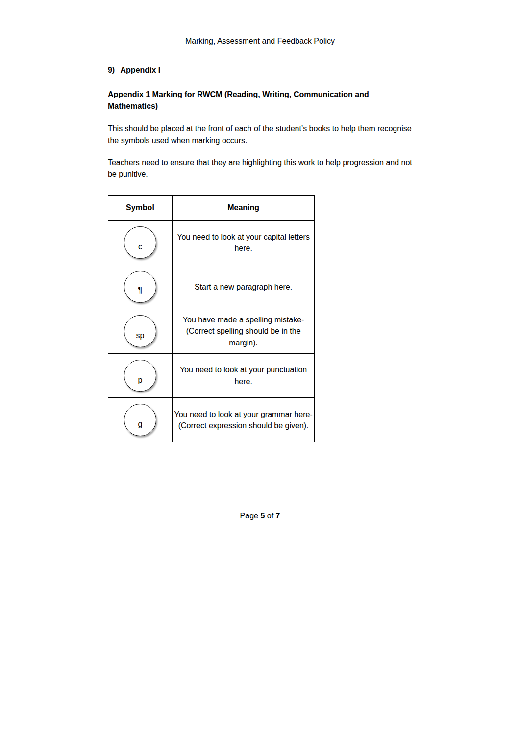Marking, Assessment and Feedback Policy
9) Appendix I
Appendix 1 Marking for RWCM (Reading, Writing, Communication and Mathematics)
This should be placed at the front of each of the student’s books to help them recognise the symbols used when marking occurs.
Teachers need to ensure that they are highlighting this work to help progression and not be punitive.
| Symbol | Meaning |
| --- | --- |
| c | You need to look at your capital letters here. |
| ¶ | Start a new paragraph here. |
| sp | You have made a spelling mistake- (Correct spelling should be in the margin). |
| p | You need to look at your punctuation here. |
| g | You need to look at your grammar here- (Correct expression should be given). |
Page 5 of 7